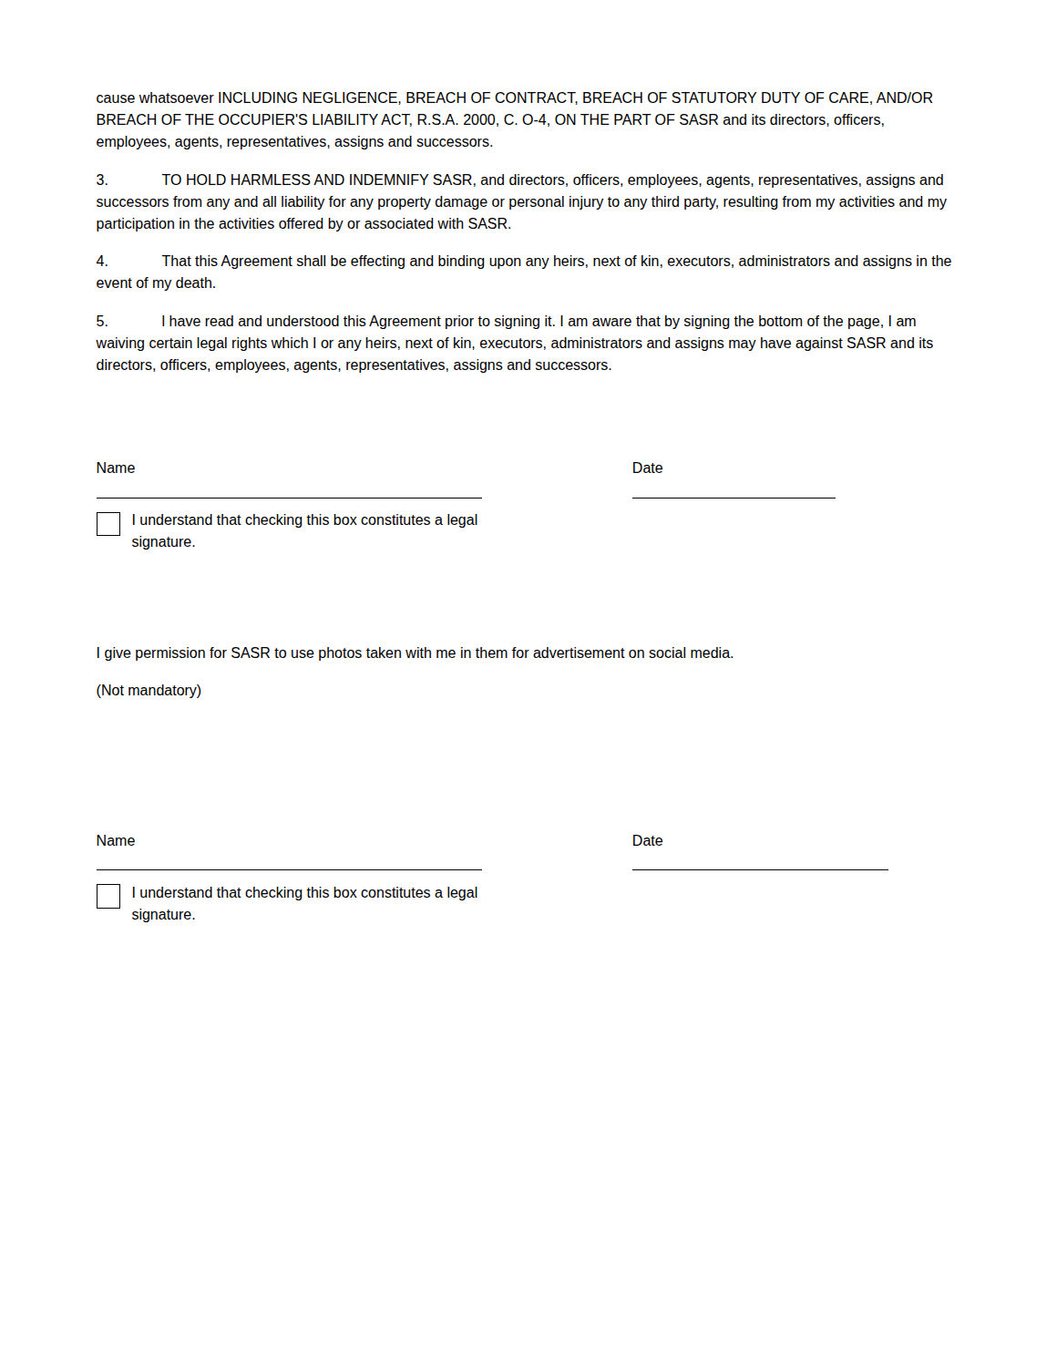cause whatsoever INCLUDING NEGLIGENCE, BREACH OF CONTRACT, BREACH OF STATUTORY DUTY OF CARE, AND/OR BREACH OF THE OCCUPIER'S LIABILITY ACT, R.S.A. 2000, C. O-4, ON THE PART OF SASR and its directors, officers, employees, agents, representatives, assigns and successors.
3. TO HOLD HARMLESS AND INDEMNIFY SASR, and directors, officers, employees, agents, representatives, assigns and successors from any and all liability for any property damage or personal injury to any third party, resulting from my activities and my participation in the activities offered by or associated with SASR.
4. That this Agreement shall be effecting and binding upon any heirs, next of kin, executors, administrators and assigns in the event of my death.
5. l have read and understood this Agreement prior to signing it. I am aware that by signing the bottom of the page, I am waiving certain legal rights which I or any heirs, next of kin, executors, administrators and assigns may have against SASR and its directors, officers, employees, agents, representatives, assigns and successors.
| Name | Date |
I understand that checking this box constitutes a legal signature.
I give permission for SASR to use photos taken with me in them for advertisement on social media.
(Not mandatory)
| Name | Date |
I understand that checking this box constitutes a legal signature.